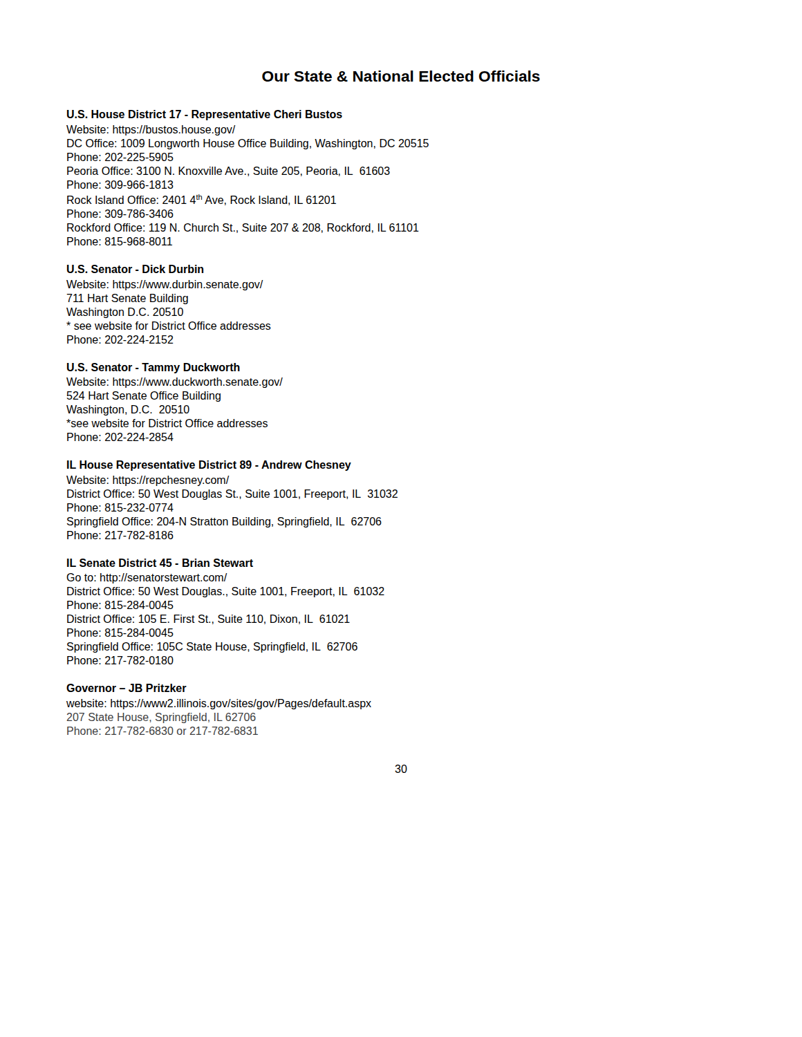Our State & National Elected Officials
U.S. House District 17 - Representative Cheri Bustos
Website: https://bustos.house.gov/
DC Office: 1009 Longworth House Office Building, Washington, DC 20515
Phone: 202-225-5905
Peoria Office: 3100 N. Knoxville Ave., Suite 205, Peoria, IL 61603
Phone: 309-966-1813
Rock Island Office: 2401 4th Ave, Rock Island, IL 61201
Phone: 309-786-3406
Rockford Office: 119 N. Church St., Suite 207 & 208, Rockford, IL 61101
Phone: 815-968-8011
U.S. Senator - Dick Durbin
Website: https://www.durbin.senate.gov/
711 Hart Senate Building
Washington D.C. 20510
* see website for District Office addresses
Phone: 202-224-2152
U.S. Senator - Tammy Duckworth
Website: https://www.duckworth.senate.gov/
524 Hart Senate Office Building
Washington, D.C. 20510
*see website for District Office addresses
Phone: 202-224-2854
IL House Representative District 89 - Andrew Chesney
Website: https://repchesney.com/
District Office: 50 West Douglas St., Suite 1001, Freeport, IL 31032
Phone: 815-232-0774
Springfield Office: 204-N Stratton Building, Springfield, IL 62706
Phone: 217-782-8186
IL Senate District 45 - Brian Stewart
Go to: http://senatorstewart.com/
District Office: 50 West Douglas., Suite 1001, Freeport, IL 61032
Phone: 815-284-0045
District Office: 105 E. First St., Suite 110, Dixon, IL 61021
Phone: 815-284-0045
Springfield Office: 105C State House, Springfield, IL 62706
Phone: 217-782-0180
Governor – JB Pritzker
website: https://www2.illinois.gov/sites/gov/Pages/default.aspx
207 State House, Springfield, IL 62706
Phone: 217-782-6830 or 217-782-6831
30